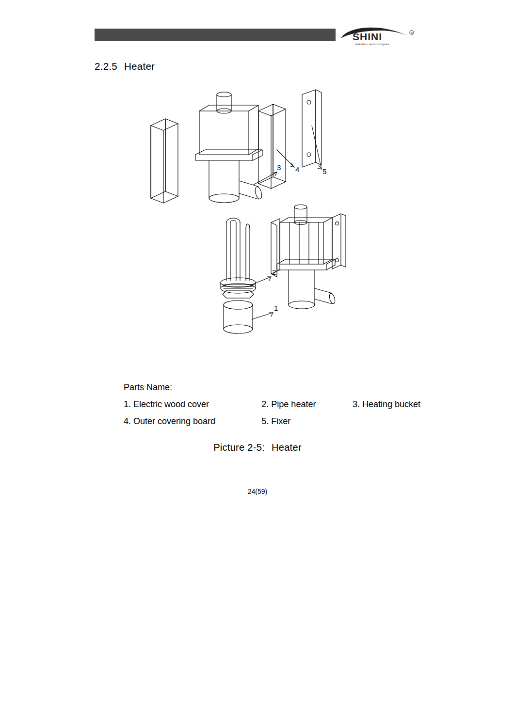SHINI R plastics technologies
2.2.5 Heater
3 4 5 2 1
Parts Name:
| 1. Electric wood cover | 2. Pipe heater | 3. Heating bucket |
| 4. Outer covering board | 5. Fixer | |
Picture 2-5: Heater
24(59)